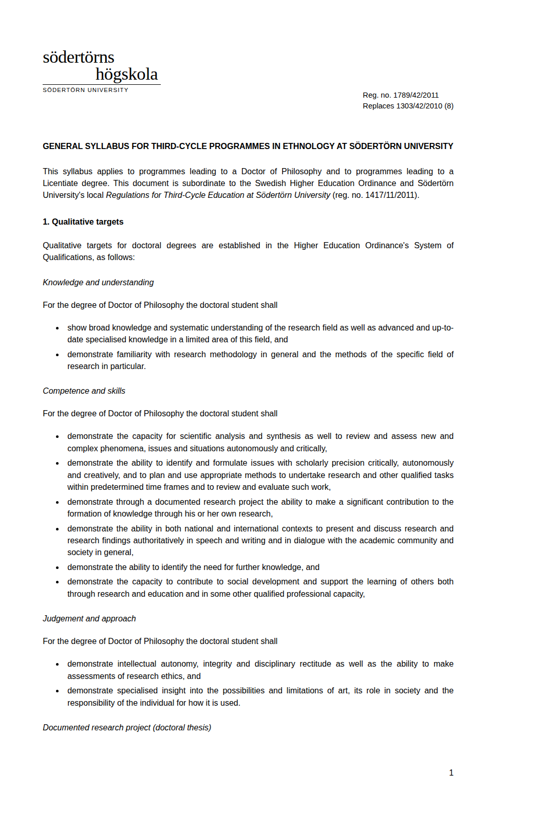södertörnshögskola
SÖDERTÖRN UNIVERSITY
Reg. no. 1789/42/2011
Replaces 1303/42/2010 (8)
General Syllabus for Third-Cycle Programmes in Ethnology at Södertörn University
This syllabus applies to programmes leading to a Doctor of Philosophy and to programmes leading to a Licentiate degree. This document is subordinate to the Swedish Higher Education Ordinance and Södertörn University's local Regulations for Third-Cycle Education at Södertörn University (reg. no. 1417/11/2011).
1. Qualitative targets
Qualitative targets for doctoral degrees are established in the Higher Education Ordinance's System of Qualifications, as follows:
Knowledge and understanding
For the degree of Doctor of Philosophy the doctoral student shall
show broad knowledge and systematic understanding of the research field as well as advanced and up-to-date specialised knowledge in a limited area of this field, and
demonstrate familiarity with research methodology in general and the methods of the specific field of research in particular.
Competence and skills
For the degree of Doctor of Philosophy the doctoral student shall
demonstrate the capacity for scientific analysis and synthesis as well to review and assess new and complex phenomena, issues and situations autonomously and critically,
demonstrate the ability to identify and formulate issues with scholarly precision critically, autonomously and creatively, and to plan and use appropriate methods to undertake research and other qualified tasks within predetermined time frames and to review and evaluate such work,
demonstrate through a documented research project the ability to make a significant contribution to the formation of knowledge through his or her own research,
demonstrate the ability in both national and international contexts to present and discuss research and research findings authoritatively in speech and writing and in dialogue with the academic community and society in general,
demonstrate the ability to identify the need for further knowledge, and
demonstrate the capacity to contribute to social development and support the learning of others both through research and education and in some other qualified professional capacity,
Judgement and approach
For the degree of Doctor of Philosophy the doctoral student shall
demonstrate intellectual autonomy, integrity and disciplinary rectitude as well as the ability to make assessments of research ethics, and
demonstrate specialised insight into the possibilities and limitations of art, its role in society and the responsibility of the individual for how it is used.
Documented research project (doctoral thesis)
1